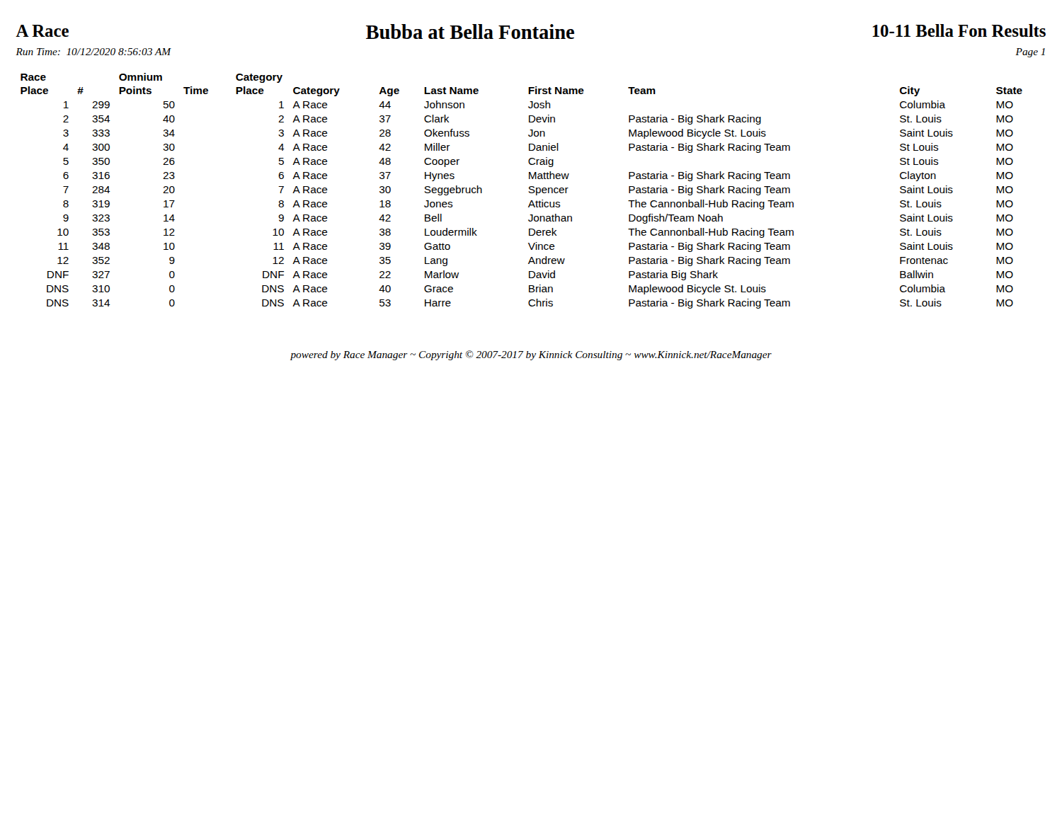A Race
Bubba at Bella Fontaine
10-11 Bella Fon Results
Run Time: 10/12/2020 8:56:03 AM Page 1
| Race | Omnium | Category | | | | | | |
| --- | --- | --- | --- | --- | --- | --- | --- | --- |
| Place | # | Points | Time | Place | Category | Age | Last Name | First Name | Team | City | State |
| 1 | 299 | 50 | | 1 | A Race | 44 | Johnson | Josh | | Columbia | MO |
| 2 | 354 | 40 | | 2 | A Race | 37 | Clark | Devin | Pastaria - Big Shark Racing | St. Louis | MO |
| 3 | 333 | 34 | | 3 | A Race | 28 | Okenfuss | Jon | Maplewood Bicycle St. Louis | Saint Louis | MO |
| 4 | 300 | 30 | | 4 | A Race | 42 | Miller | Daniel | Pastaria - Big Shark Racing Team | St Louis | MO |
| 5 | 350 | 26 | | 5 | A Race | 48 | Cooper | Craig | | St Louis | MO |
| 6 | 316 | 23 | | 6 | A Race | 37 | Hynes | Matthew | Pastaria - Big Shark Racing Team | Clayton | MO |
| 7 | 284 | 20 | | 7 | A Race | 30 | Seggebruch | Spencer | Pastaria - Big Shark Racing Team | Saint Louis | MO |
| 8 | 319 | 17 | | 8 | A Race | 18 | Jones | Atticus | The Cannonball-Hub Racing Team | St. Louis | MO |
| 9 | 323 | 14 | | 9 | A Race | 42 | Bell | Jonathan | Dogfish/Team Noah | Saint Louis | MO |
| 10 | 353 | 12 | | 10 | A Race | 38 | Loudermilk | Derek | The Cannonball-Hub Racing Team | St. Louis | MO |
| 11 | 348 | 10 | | 11 | A Race | 39 | Gatto | Vince | Pastaria - Big Shark Racing Team | Saint Louis | MO |
| 12 | 352 | 9 | | 12 | A Race | 35 | Lang | Andrew | Pastaria - Big Shark Racing Team | Frontenac | MO |
| DNF | 327 | 0 | | DNF | A Race | 22 | Marlow | David | Pastaria Big Shark | Ballwin | MO |
| DNS | 310 | 0 | | DNS | A Race | 40 | Grace | Brian | Maplewood Bicycle St. Louis | Columbia | MO |
| DNS | 314 | 0 | | DNS | A Race | 53 | Harre | Chris | Pastaria - Big Shark Racing Team | St. Louis | MO |
powered by Race Manager ~ Copyright © 2007-2017 by Kinnick Consulting ~ www.Kinnick.net/RaceManager